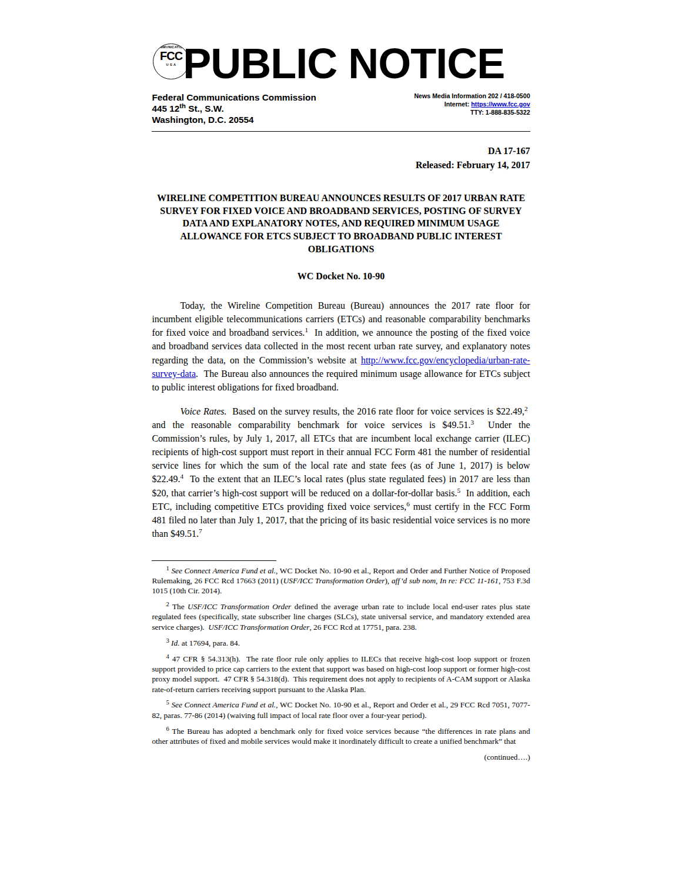COMMUNICATIONS
FCC
U S A
PUBLIC NOTICE
Federal Communications Commission
445 12th St., S.W.
Washington, D.C. 20554
News Media Information 202 / 418-0500
Internet: https://www.fcc.gov
TTY: 1-888-835-5322
DA 17-167
Released: February 14, 2017
Wireline Competition Bureau Announces Results of 2017 Urban Rate Survey for Fixed Voice and Broadband Services, Posting of Survey Data and Explanatory Notes, and Required Minimum Usage Allowance for ETCs Subject to Broadband Public Interest Obligations
WC Docket No. 10-90
Today, the Wireline Competition Bureau (Bureau) announces the 2017 rate floor for incumbent eligible telecommunications carriers (ETCs) and reasonable comparability benchmarks for fixed voice and broadband services.1 In addition, we announce the posting of the fixed voice and broadband services data collected in the most recent urban rate survey, and explanatory notes regarding the data, on the Commission’s website at http://www.fcc.gov/encyclopedia/urban-rate-survey-data. The Bureau also announces the required minimum usage allowance for ETCs subject to public interest obligations for fixed broadband.
Voice Rates. Based on the survey results, the 2016 rate floor for voice services is $22.49,2 and the reasonable comparability benchmark for voice services is $49.51.3 Under the Commission’s rules, by July 1, 2017, all ETCs that are incumbent local exchange carrier (ILEC) recipients of high-cost support must report in their annual FCC Form 481 the number of residential service lines for which the sum of the local rate and state fees (as of June 1, 2017) is below $22.49.4 To the extent that an ILEC’s local rates (plus state regulated fees) in 2017 are less than $20, that carrier’s high-cost support will be reduced on a dollar-for-dollar basis.5 In addition, each ETC, including competitive ETCs providing fixed voice services,6 must certify in the FCC Form 481 filed no later than July 1, 2017, that the pricing of its basic residential voice services is no more than $49.51.7
1 See Connect America Fund et al., WC Docket No. 10-90 et al., Report and Order and Further Notice of Proposed Rulemaking, 26 FCC Rcd 17663 (2011) (USF/ICC Transformation Order), aff’d sub nom, In re: FCC 11-161, 753 F.3d 1015 (10th Cir. 2014).
2 The USF/ICC Transformation Order defined the average urban rate to include local end-user rates plus state regulated fees (specifically, state subscriber line charges (SLCs), state universal service, and mandatory extended area service charges). USF/ICC Transformation Order, 26 FCC Rcd at 17751, para. 238.
3 Id. at 17694, para. 84.
4 47 CFR § 54.313(h). The rate floor rule only applies to ILECs that receive high-cost loop support or frozen support provided to price cap carriers to the extent that support was based on high-cost loop support or former high-cost proxy model support. 47 CFR § 54.318(d). This requirement does not apply to recipients of A-CAM support or Alaska rate-of-return carriers receiving support pursuant to the Alaska Plan.
5 See Connect America Fund et al., WC Docket No. 10-90 et al., Report and Order et al., 29 FCC Rcd 7051, 7077-82, paras. 77-86 (2014) (waiving full impact of local rate floor over a four-year period).
6 The Bureau has adopted a benchmark only for fixed voice services because “the differences in rate plans and other attributes of fixed and mobile services would make it inordinately difficult to create a unified benchmark” that
(continued….)